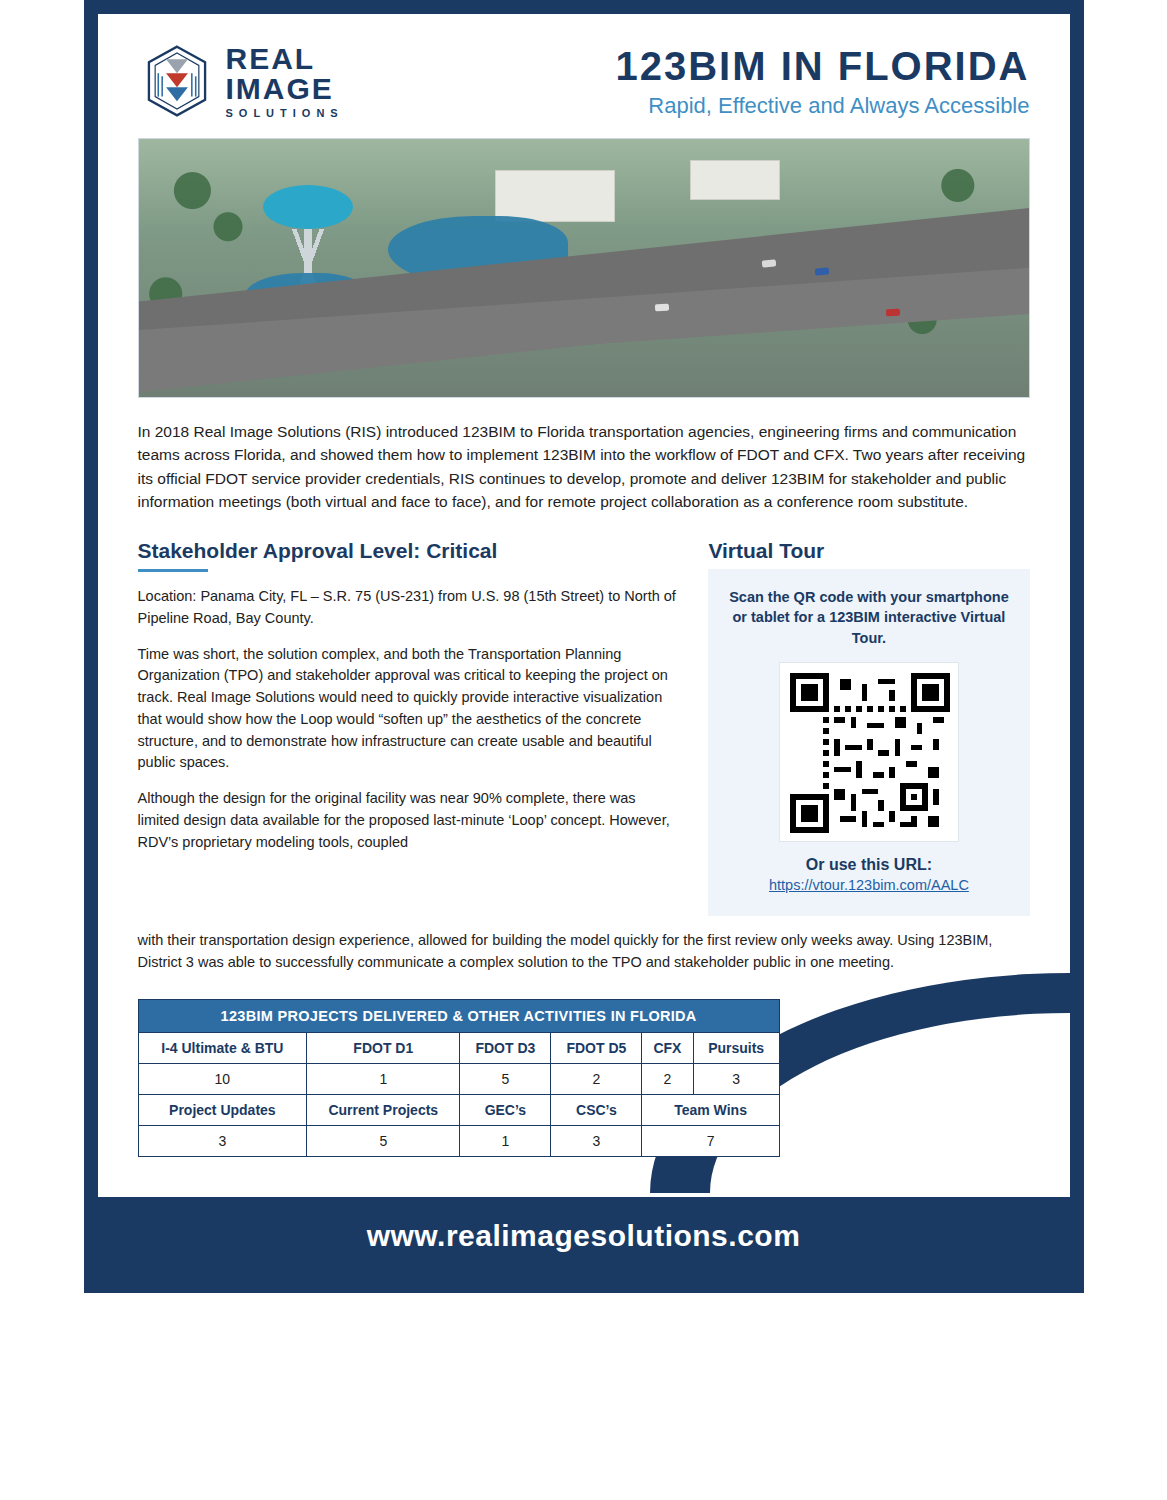REAL IMAGE SOLUTIONS
123BIM IN FLORIDA
Rapid, Effective and Always Accessible
In 2018 Real Image Solutions (RIS) introduced 123BIM to Florida transportation agencies, engineering firms and communication teams across Florida, and showed them how to implement 123BIM into the workflow of FDOT and CFX. Two years after receiving its official FDOT service provider credentials, RIS continues to develop, promote and deliver 123BIM for stakeholder and public information meetings (both virtual and face to face), and for remote project collaboration as a conference room substitute.
Stakeholder Approval Level: Critical
Location: Panama City, FL – S.R. 75 (US-231) from U.S. 98 (15th Street) to North of Pipeline Road, Bay County.
Time was short, the solution complex, and both the Transportation Planning Organization (TPO) and stakeholder approval was critical to keeping the project on track. Real Image Solutions would need to quickly provide interactive visualization that would show how the Loop would “soften up” the aesthetics of the concrete structure, and to demonstrate how infrastructure can create usable and beautiful public spaces.
Although the design for the original facility was near 90% complete, there was limited design data available for the proposed last-minute ‘Loop’ concept. However, RDV’s proprietary modeling tools, coupled
Virtual Tour
Scan the QR code with your smartphone or tablet for a 123BIM interactive Virtual Tour.
Or use this URL:
https://vtour.123bim.com/AALC
with their transportation design experience, allowed for building the model quickly for the first review only weeks away. Using 123BIM, District 3 was able to successfully communicate a complex solution to the TPO and stakeholder public in one meeting.
123BIM PROJECTS DELIVERED & OTHER ACTIVITIES IN FLORIDA
| I-4 Ultimate & BTU | FDOT D1 | FDOT D3 | FDOT D5 | CFX | Pursuits |
| --- | --- | --- | --- | --- | --- |
| 10 | 1 | 5 | 2 | 2 | 3 |
| Project Updates | Current Projects | GEC’s | CSC’s | Team Wins |
| 3 | 5 | 1 | 3 | 7 |
www.realimagesolutions.com